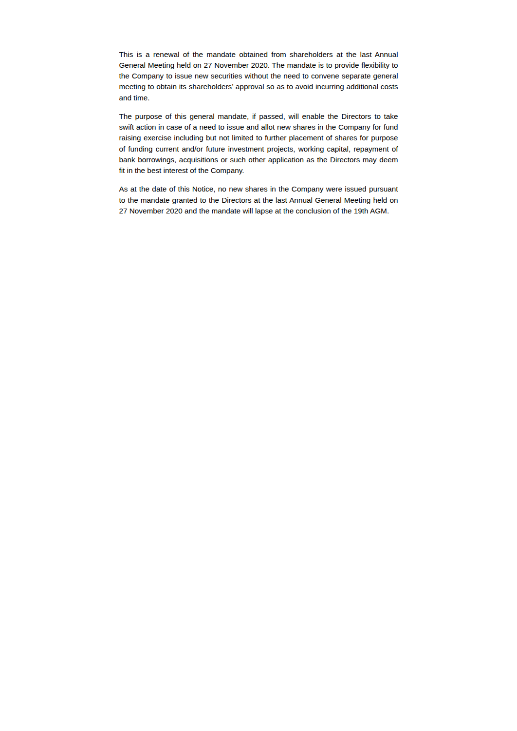This is a renewal of the mandate obtained from shareholders at the last Annual General Meeting held on 27 November 2020. The mandate is to provide flexibility to the Company to issue new securities without the need to convene separate general meeting to obtain its shareholders’ approval so as to avoid incurring additional costs and time.
The purpose of this general mandate, if passed, will enable the Directors to take swift action in case of a need to issue and allot new shares in the Company for fund raising exercise including but not limited to further placement of shares for purpose of funding current and/or future investment projects, working capital, repayment of bank borrowings, acquisitions or such other application as the Directors may deem fit in the best interest of the Company.
As at the date of this Notice, no new shares in the Company were issued pursuant to the mandate granted to the Directors at the last Annual General Meeting held on 27 November 2020 and the mandate will lapse at the conclusion of the 19th AGM.